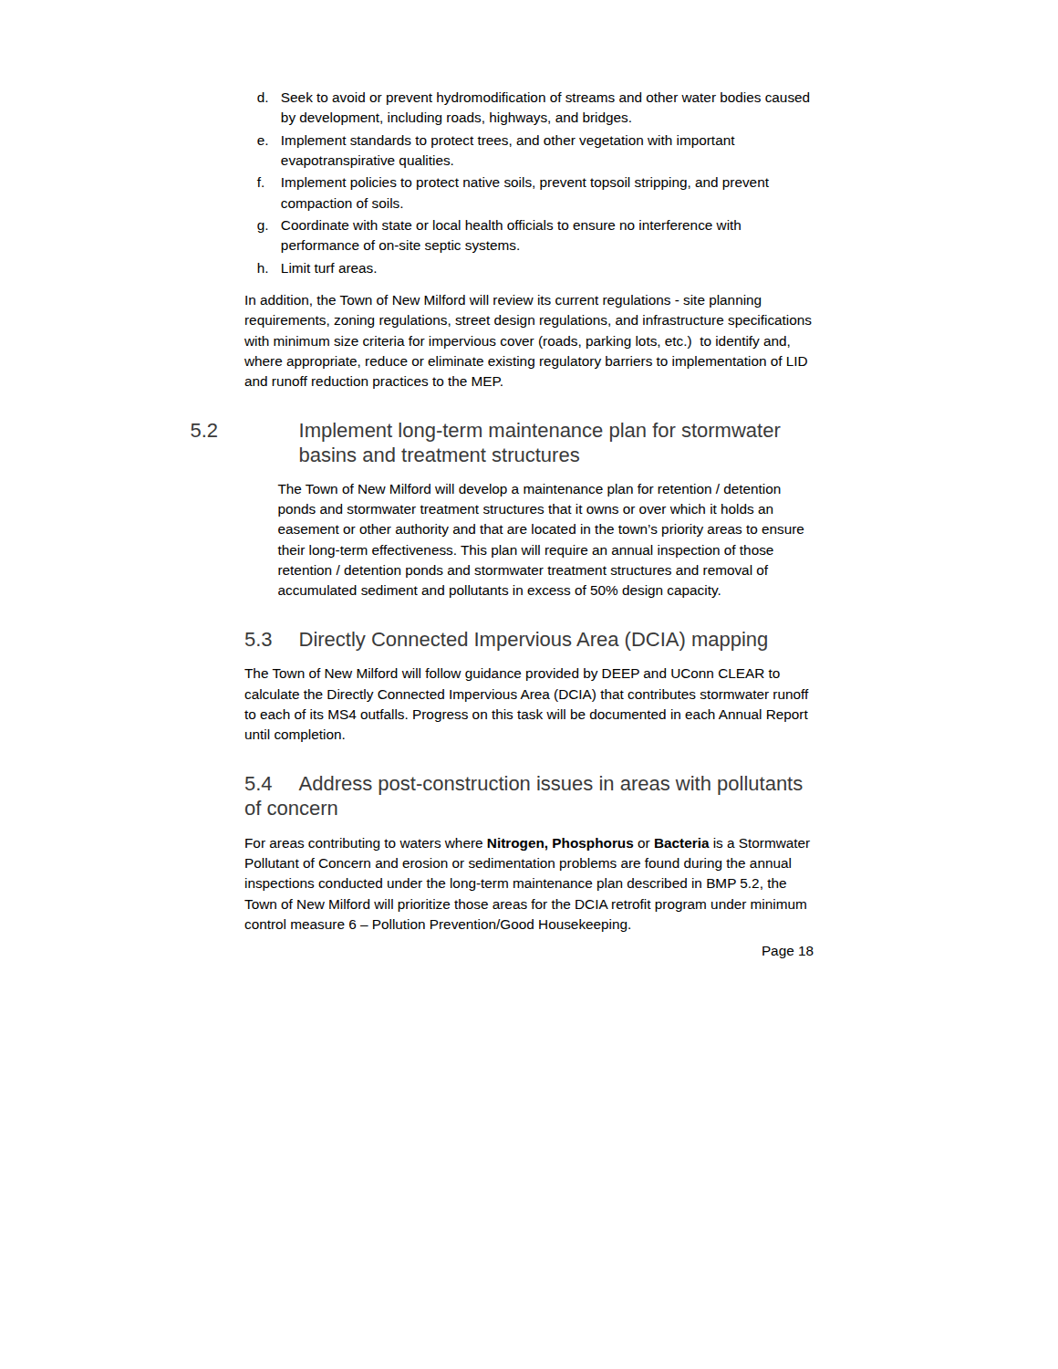d. Seek to avoid or prevent hydromodification of streams and other water bodies caused by development, including roads, highways, and bridges.
e. Implement standards to protect trees, and other vegetation with important evapotranspirative qualities.
f. Implement policies to protect native soils, prevent topsoil stripping, and prevent compaction of soils.
g. Coordinate with state or local health officials to ensure no interference with performance of on-site septic systems.
h. Limit turf areas.
In addition, the Town of New Milford will review its current regulations - site planning requirements, zoning regulations, street design regulations, and infrastructure specifications with minimum size criteria for impervious cover (roads, parking lots, etc.) to identify and, where appropriate, reduce or eliminate existing regulatory barriers to implementation of LID and runoff reduction practices to the MEP.
5.2 Implement long-term maintenance plan for stormwater basins and treatment structures
The Town of New Milford will develop a maintenance plan for retention / detention ponds and stormwater treatment structures that it owns or over which it holds an easement or other authority and that are located in the town’s priority areas to ensure their long-term effectiveness. This plan will require an annual inspection of those retention / detention ponds and stormwater treatment structures and removal of accumulated sediment and pollutants in excess of 50% design capacity.
5.3 Directly Connected Impervious Area (DCIA) mapping
The Town of New Milford will follow guidance provided by DEEP and UConn CLEAR to calculate the Directly Connected Impervious Area (DCIA) that contributes stormwater runoff to each of its MS4 outfalls. Progress on this task will be documented in each Annual Report until completion.
5.4 Address post-construction issues in areas with pollutants of concern
For areas contributing to waters where Nitrogen, Phosphorus or Bacteria is a Stormwater Pollutant of Concern and erosion or sedimentation problems are found during the annual inspections conducted under the long-term maintenance plan described in BMP 5.2, the Town of New Milford will prioritize those areas for the DCIA retrofit program under minimum control measure 6 – Pollution Prevention/Good Housekeeping.
Page 18